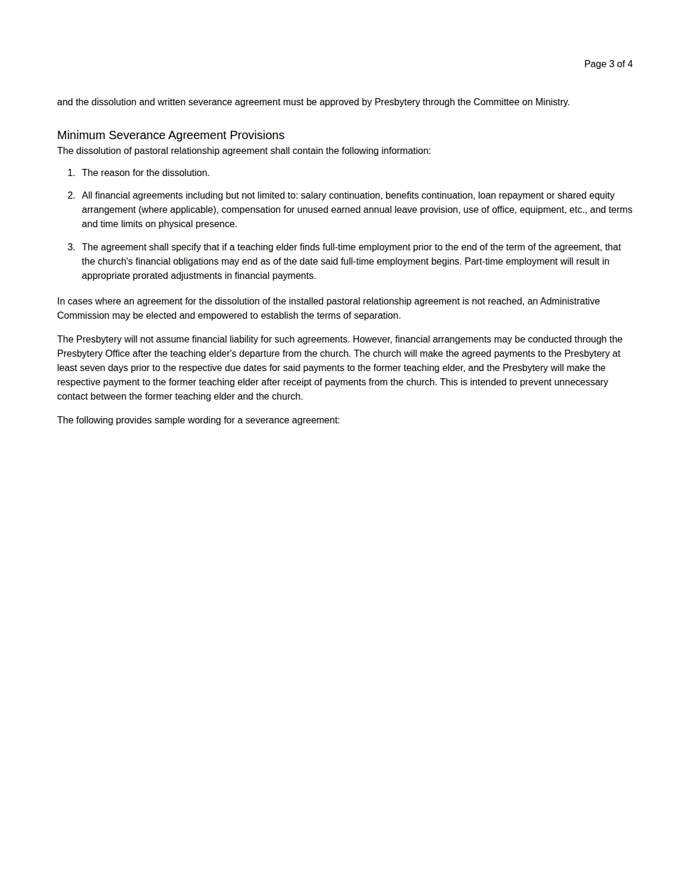Page 3 of 4
and the dissolution and written severance agreement must be approved by Presbytery through the Committee on Ministry.
Minimum Severance Agreement Provisions
The dissolution of pastoral relationship agreement shall contain the following information:
The reason for the dissolution.
All financial agreements including but not limited to: salary continuation, benefits continuation, loan repayment or shared equity arrangement (where applicable), compensation for unused earned annual leave provision, use of office, equipment, etc., and terms and time limits on physical presence.
The agreement shall specify that if a teaching elder finds full-time employment prior to the end of the term of the agreement, that the church's financial obligations may end as of the date said full-time employment begins. Part-time employment will result in appropriate prorated adjustments in financial payments.
In cases where an agreement for the dissolution of the installed pastoral relationship agreement is not reached, an Administrative Commission may be elected and empowered to establish the terms of separation.
The Presbytery will not assume financial liability for such agreements. However, financial arrangements may be conducted through the Presbytery Office after the teaching elder's departure from the church. The church will make the agreed payments to the Presbytery at least seven days prior to the respective due dates for said payments to the former teaching elder, and the Presbytery will make the respective payment to the former teaching elder after receipt of payments from the church. This is intended to prevent unnecessary contact between the former teaching elder and the church.
The following provides sample wording for a severance agreement: